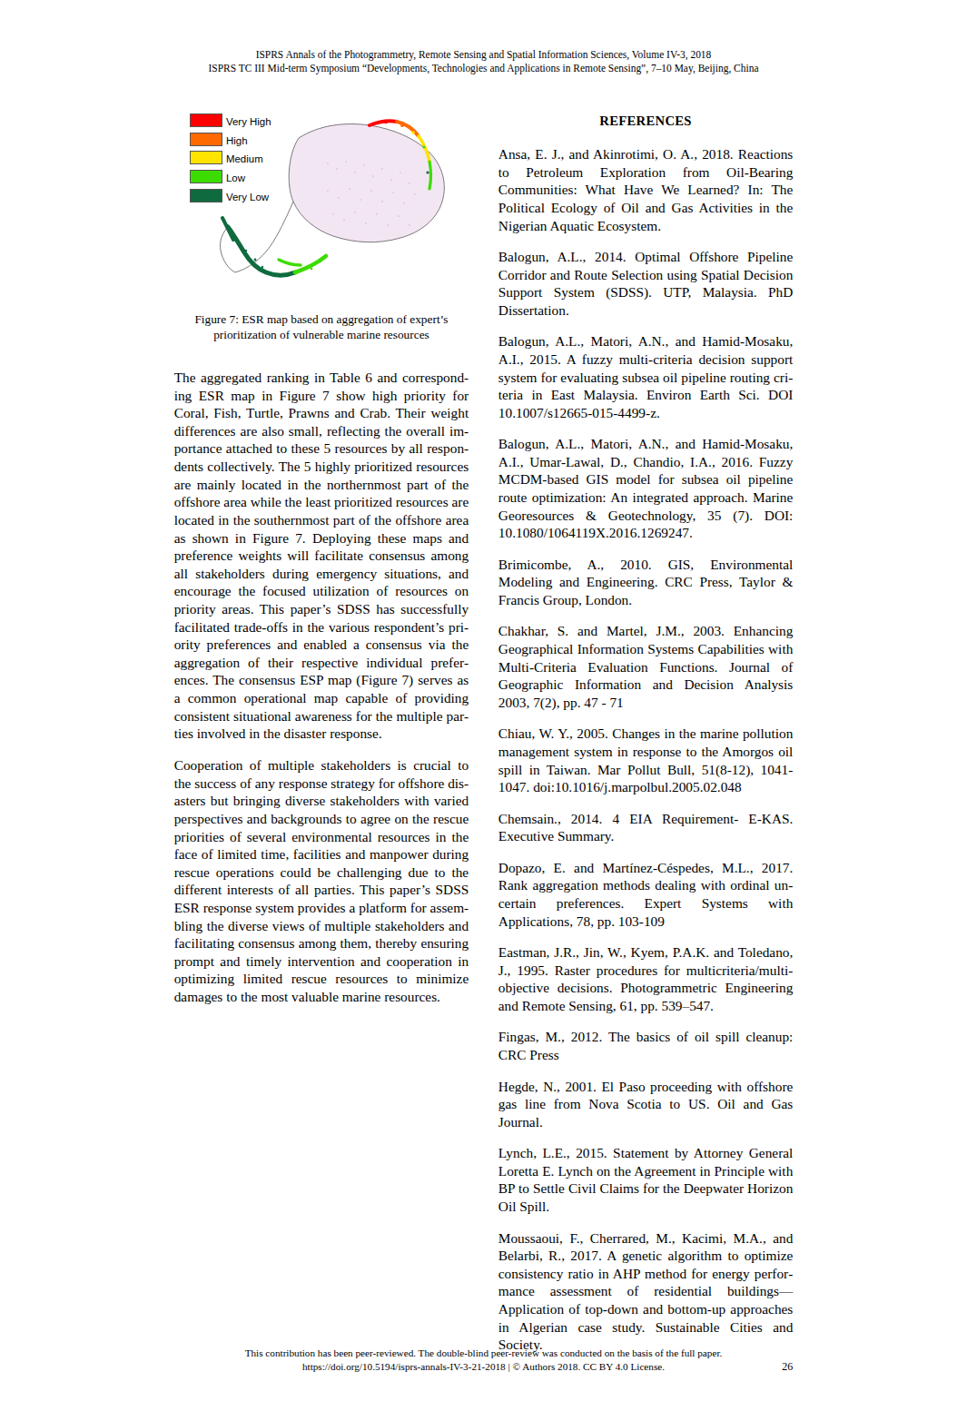ISPRS Annals of the Photogrammetry, Remote Sensing and Spatial Information Sciences, Volume IV-3, 2018
ISPRS TC III Mid-term Symposium “Developments, Technologies and Applications in Remote Sensing”, 7–10 May, Beijing, China
| | Very High |
| | High |
| | Medium |
| | Low |
| | Very Low |
Figure 7: ESR map based on aggregation of expert’s
prioritization of vulnerable marine resources
The aggregated ranking in Table 6 and corresponding ESR map in Figure 7 show high priority for Coral, Fish, Turtle, Prawns and Crab. Their weight differences are also small, reflecting the overall importance attached to these 5 resources by all respondents collectively. The 5 highly prioritized resources are mainly located in the northernmost part of the offshore area while the least prioritized resources are located in the southernmost part of the offshore area as shown in Figure 7. Deploying these maps and preference weights will facilitate consensus among all stakeholders during emergency situations, and encourage the focused utilization of resources on priority areas. This paper’s SDSS has successfully facilitated trade-offs in the various respondent’s priority preferences and enabled a consensus via the aggregation of their respective individual preferences. The consensus ESP map (Figure 7) serves as a common operational map capable of providing consistent situational awareness for the multiple parties involved in the disaster response.
Cooperation of multiple stakeholders is crucial to the success of any response strategy for offshore disasters but bringing diverse stakeholders with varied perspectives and backgrounds to agree on the rescue priorities of several environmental resources in the face of limited time, facilities and manpower during rescue operations could be challenging due to the different interests of all parties. This paper’s SDSS ESR response system provides a platform for assembling the diverse views of multiple stakeholders and facilitating consensus among them, thereby ensuring prompt and timely intervention and cooperation in optimizing limited rescue resources to minimize damages to the most valuable marine resources.
REFERENCES
Ansa, E. J., and Akinrotimi, O. A., 2018. Reactions to Petroleum Exploration from Oil-Bearing Communities: What Have We Learned? In: The Political Ecology of Oil and Gas Activities in the Nigerian Aquatic Ecosystem.
Balogun, A.L., 2014. Optimal Offshore Pipeline Corridor and Route Selection using Spatial Decision Support System (SDSS). UTP, Malaysia. PhD Dissertation.
Balogun, A.L., Matori, A.N., and Hamid-Mosaku, A.I., 2015. A fuzzy multi-criteria decision support system for evaluating subsea oil pipeline routing criteria in East Malaysia. Environ Earth Sci. DOI 10.1007/s12665-015-4499-z.
Balogun, A.L., Matori, A.N., and Hamid-Mosaku, A.I., Umar-Lawal, D., Chandio, I.A., 2016. Fuzzy MCDM-based GIS model for subsea oil pipeline route optimization: An integrated approach. Marine Georesources & Geotechnology, 35 (7). DOI: 10.1080/1064119X.2016.1269247.
Brimicombe, A., 2010. GIS, Environmental Modeling and Engineering. CRC Press, Taylor & Francis Group, London.
Chakhar, S. and Martel, J.M., 2003. Enhancing Geographical Information Systems Capabilities with Multi-Criteria Evaluation Functions. Journal of Geographic Information and Decision Analysis 2003, 7(2), pp. 47 - 71
Chiau, W. Y., 2005. Changes in the marine pollution management system in response to the Amorgos oil spill in Taiwan. Mar Pollut Bull, 51(8-12), 1041-1047. doi:10.1016/j.marpolbul.2005.02.048
Chemsain., 2014. 4 EIA Requirement- E-KAS. Executive Summary.
Dopazo, E. and Martínez-Céspedes, M.L., 2017. Rank aggregation methods dealing with ordinal uncertain preferences. Expert Systems with Applications, 78, pp. 103-109
Eastman, J.R., Jin, W., Kyem, P.A.K. and Toledano, J., 1995. Raster procedures for multicriteria/multi-objective decisions. Photogrammetric Engineering and Remote Sensing, 61, pp. 539–547.
Fingas, M., 2012. The basics of oil spill cleanup: CRC Press
Hegde, N., 2001. El Paso proceeding with offshore gas line from Nova Scotia to US. Oil and Gas Journal.
Lynch, L.E., 2015. Statement by Attorney General Loretta E. Lynch on the Agreement in Principle with BP to Settle Civil Claims for the Deepwater Horizon Oil Spill.
Moussaoui, F., Cherrared, M., Kacimi, M.A., and Belarbi, R., 2017. A genetic algorithm to optimize consistency ratio in AHP method for energy performance assessment of residential buildings—Application of top-down and bottom-up approaches in Algerian case study. Sustainable Cities and Society.
This contribution has been peer-reviewed. The double-blind peer-review was conducted on the basis of the full paper.
https://doi.org/10.5194/isprs-annals-IV-3-21-2018 | © Authors 2018. CC BY 4.0 License.
26